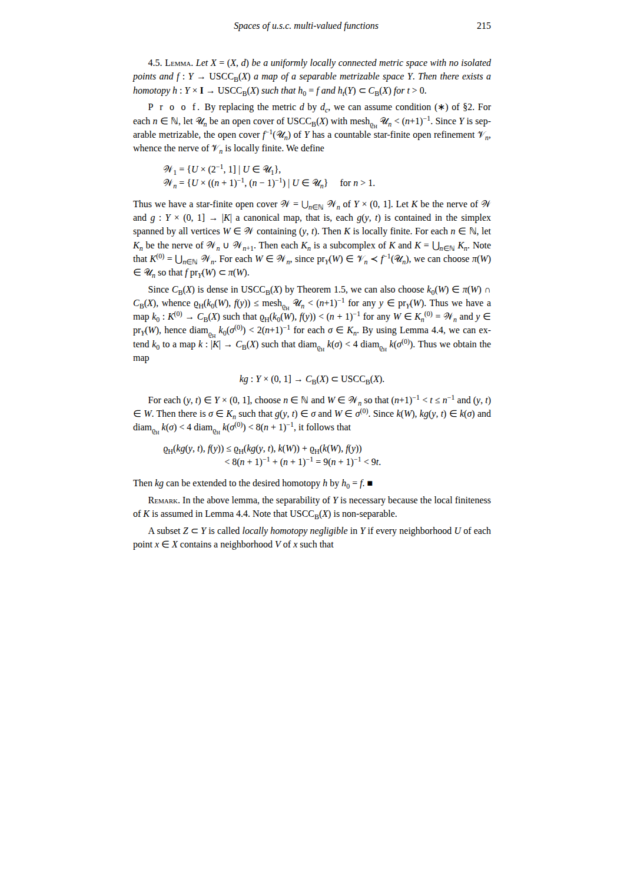Spaces of u.s.c. multi-valued functions 215
4.5. Lemma. Let X = (X, d) be a uniformly locally connected metric space with no isolated points and f : Y → USCCB(X) a map of a separable metrizable space Y. Then there exists a homotopy h : Y × I → USCCB(X) such that h0 = f and ht(Y) ⊂ CB(X) for t > 0.
P r o o f. By replacing the metric d by dc, we can assume condition (∗) of §2. For each n ∈ ℕ, let 𝒰n be an open cover of USCCB(X) with meshϱH 𝒰n < (n+1)−1. Since Y is separable metrizable, the open cover f−1(𝒰n) of Y has a countable star-finite open refinement 𝒱n, whence the nerve of 𝒱n is locally finite. We define
𝒲1 = {U × (2−1, 1] | U ∈ 𝒰1}, 𝒲n = {U × ((n + 1)−1, (n − 1)−1) | U ∈ 𝒰n} for n > 1.
Thus we have a star-finite open cover 𝒲 = ⋃n∈ℕ 𝒲n of Y × (0, 1]. Let K be the nerve of 𝒲 and g : Y × (0, 1] → |K| a canonical map, that is, each g(y, t) is contained in the simplex spanned by all vertices W ∈ 𝒲 containing (y, t). Then K is locally finite. For each n ∈ ℕ, let Kn be the nerve of 𝒲n ∪ 𝒲n+1. Then each Kn is a subcomplex of K and K = ⋃n∈ℕ Kn. Note that K(0) = ⋃n∈ℕ 𝒲n. For each W ∈ 𝒲n, since prY(W) ∈ 𝒱n ≺ f−1(𝒰n), we can choose π(W) ∈ 𝒰n so that f prY(W) ⊂ π(W).
Since CB(X) is dense in USCCB(X) by Theorem 1.5, we can also choose k0(W) ∈ π(W) ∩ CB(X), whence ϱH(k0(W), f(y)) ≤ meshϱH 𝒰n < (n+1)−1 for any y ∈ prY(W). Thus we have a map k0 : K(0) → CB(X) such that ϱH(k0(W), f(y)) < (n + 1)−1 for any W ∈ Kn(0) = 𝒲n and y ∈ prY(W), hence diamϱH k0(σ(0)) < 2(n+1)−1 for each σ ∈ Kn. By using Lemma 4.4, we can extend k0 to a map k : |K| → CB(X) such that diamϱH k(σ) < 4 diamϱH k(σ(0)). Thus we obtain the map
kg : Y × (0, 1] → CB(X) ⊂ USCCB(X).
For each (y, t) ∈ Y × (0, 1], choose n ∈ ℕ and W ∈ 𝒲n so that (n+1)−1 < t ≤ n−1 and (y, t) ∈ W. Then there is σ ∈ Kn such that g(y, t) ∈ σ and W ∈ σ(0). Since k(W), kg(y, t) ∈ k(σ) and diamϱH k(σ) < 4 diamϱH k(σ(0)) < 8(n + 1)−1, it follows that
ϱH(kg(y, t), f(y)) ≤ ϱH(kg(y, t), k(W)) + ϱH(k(W), f(y)) < 8(n + 1)−1 + (n + 1)−1 = 9(n + 1)−1 < 9t.
Then kg can be extended to the desired homotopy h by h0 = f. ■
Remark. In the above lemma, the separability of Y is necessary because the local finiteness of K is assumed in Lemma 4.4. Note that USCCB(X) is non-separable.
A subset Z ⊂ Y is called locally homotopy negligible in Y if every neighborhood U of each point x ∈ X contains a neighborhood V of x such that